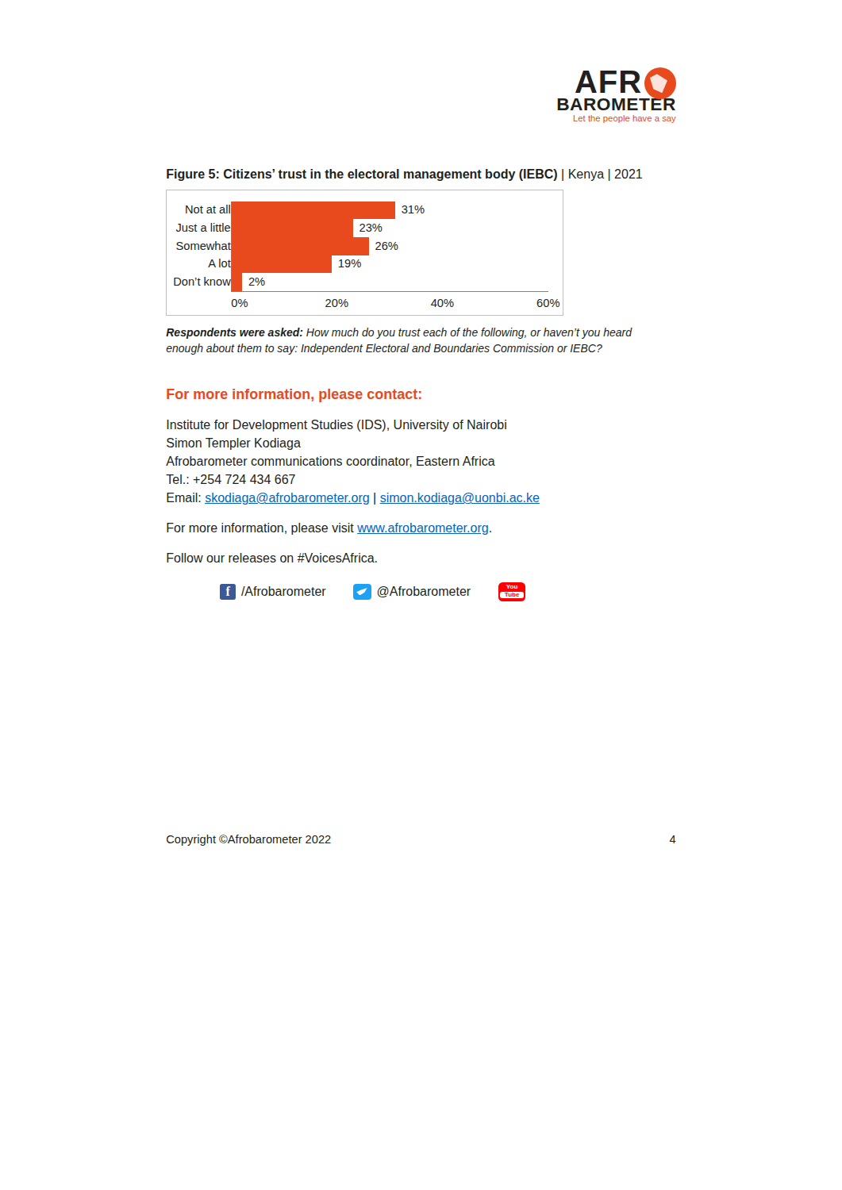AFR BAROMETER Let the people have a say
Figure 5: Citizens’ trust in the electoral management body (IEBC) | Kenya | 2021
| Not at all | 31% |
| Just a little | 23% |
| Somewhat | 26% |
| A lot | 19% |
| Don’t know | 2% |
| | 0% 20% 40% 60% |
Respondents were asked: How much do you trust each of the following, or haven’t you heard enough about them to say: Independent Electoral and Boundaries Commission or IEBC?
For more information, please contact:
Institute for Development Studies (IDS), University of Nairobi
Simon Templer Kodiaga
Afrobarometer communications coordinator, Eastern Africa
Tel.: +254 724 434 667
Email: skodiaga@afrobarometer.org | simon.kodiaga@uonbi.ac.ke
For more information, please visit www.afrobarometer.org.
Follow our releases on #VoicesAfrica.
f/Afrobarometer @Afrobarometer YouTube
Copyright ©Afrobarometer 2022 4